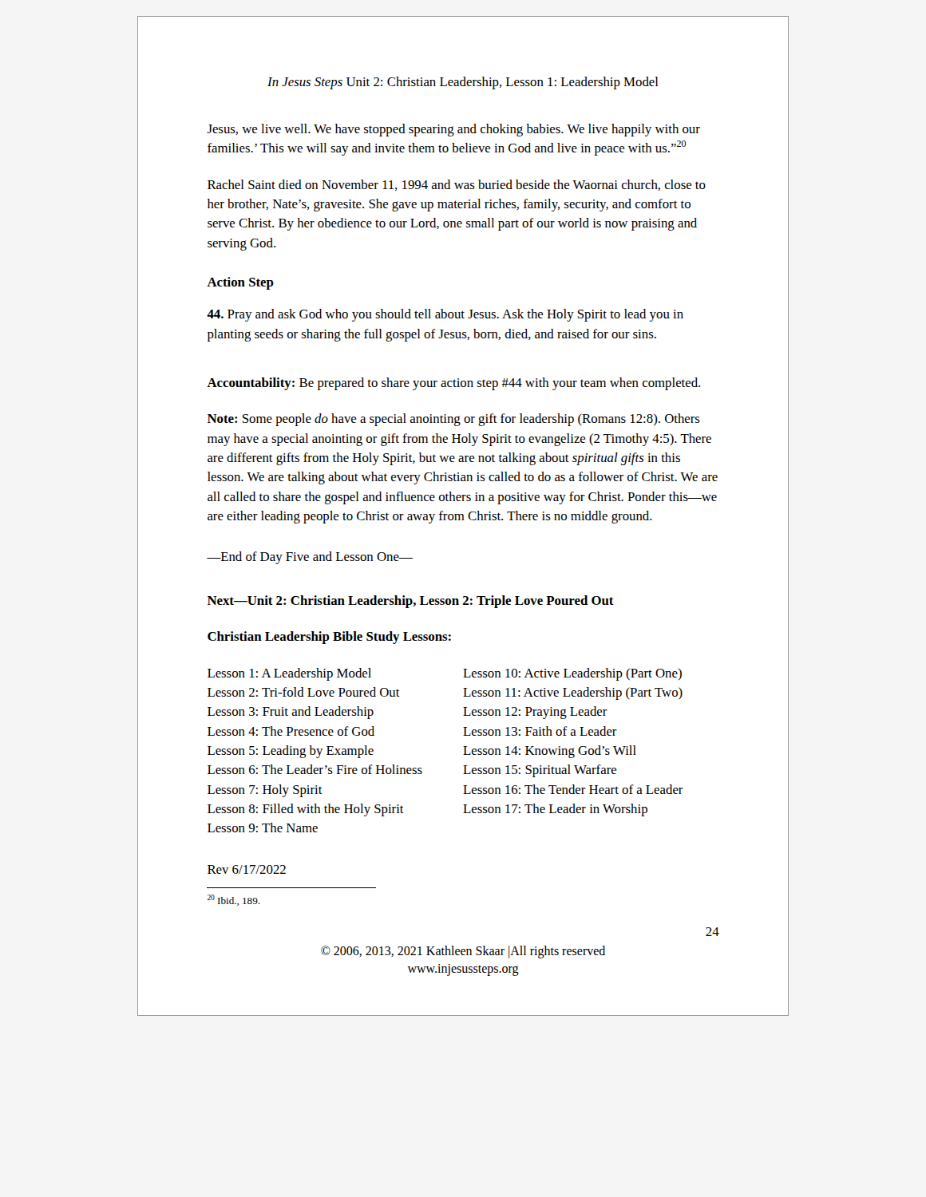In Jesus Steps Unit 2: Christian Leadership, Lesson 1: Leadership Model
Jesus, we live well. We have stopped spearing and choking babies. We live happily with our families.’ This we will say and invite them to believe in God and live in peace with us.”20
Rachel Saint died on November 11, 1994 and was buried beside the Waornai church, close to her brother, Nate’s, gravesite. She gave up material riches, family, security, and comfort to serve Christ. By her obedience to our Lord, one small part of our world is now praising and serving God.
Action Step
44. Pray and ask God who you should tell about Jesus. Ask the Holy Spirit to lead you in planting seeds or sharing the full gospel of Jesus, born, died, and raised for our sins.
Accountability: Be prepared to share your action step #44 with your team when completed.
Note: Some people do have a special anointing or gift for leadership (Romans 12:8). Others may have a special anointing or gift from the Holy Spirit to evangelize (2 Timothy 4:5). There are different gifts from the Holy Spirit, but we are not talking about spiritual gifts in this lesson. We are talking about what every Christian is called to do as a follower of Christ. We are all called to share the gospel and influence others in a positive way for Christ. Ponder this—we are either leading people to Christ or away from Christ. There is no middle ground.
—End of Day Five and Lesson One—
Next—Unit 2: Christian Leadership, Lesson 2: Triple Love Poured Out
Christian Leadership Bible Study Lessons:
| Lesson 1: A Leadership Model | Lesson 10: Active Leadership (Part One) |
| Lesson 2: Tri-fold Love Poured Out | Lesson 11: Active Leadership (Part Two) |
| Lesson 3: Fruit and Leadership | Lesson 12: Praying Leader |
| Lesson 4: The Presence of God | Lesson 13: Faith of a Leader |
| Lesson 5: Leading by Example | Lesson 14: Knowing God’s Will |
| Lesson 6: The Leader’s Fire of Holiness | Lesson 15: Spiritual Warfare |
| Lesson 7: Holy Spirit | Lesson 16: The Tender Heart of a Leader |
| Lesson 8: Filled with the Holy Spirit | Lesson 17: The Leader in Worship |
| Lesson 9: The Name | |
Rev 6/17/2022
20 Ibid., 189.
24
© 2006, 2013, 2021 Kathleen Skaar |All rights reserved
www.injesussteps.org